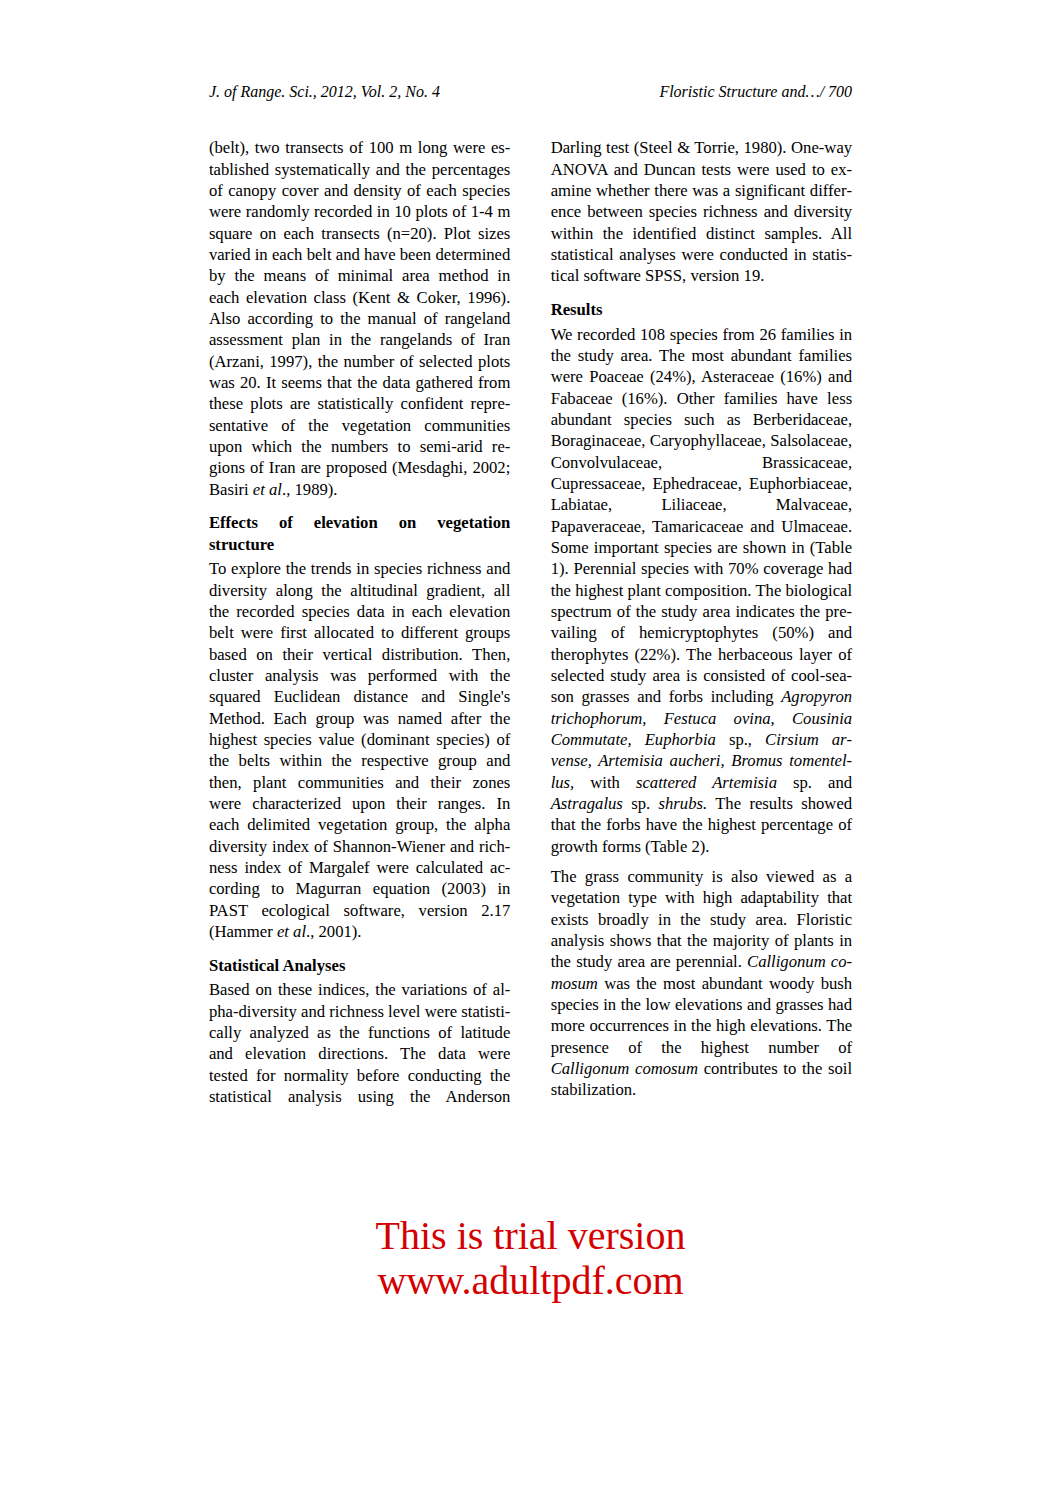J. of Range. Sci., 2012, Vol. 2, No. 4 Floristic Structure and…/ 700
(belt), two transects of 100 m long were established systematically and the percentages of canopy cover and density of each species were randomly recorded in 10 plots of 1-4 m square on each transects (n=20). Plot sizes varied in each belt and have been determined by the means of minimal area method in each elevation class (Kent & Coker, 1996). Also according to the manual of rangeland assessment plan in the rangelands of Iran (Arzani, 1997), the number of selected plots was 20. It seems that the data gathered from these plots are statistically confident representative of the vegetation communities upon which the numbers to semi-arid regions of Iran are proposed (Mesdaghi, 2002; Basiri et al., 1989).
Effects of elevation on vegetation structure
To explore the trends in species richness and diversity along the altitudinal gradient, all the recorded species data in each elevation belt were first allocated to different groups based on their vertical distribution. Then, cluster analysis was performed with the squared Euclidean distance and Single's Method. Each group was named after the highest species value (dominant species) of the belts within the respective group and then, plant communities and their zones were characterized upon their ranges. In each delimited vegetation group, the alpha diversity index of Shannon-Wiener and richness index of Margalef were calculated according to Magurran equation (2003) in PAST ecological software, version 2.17 (Hammer et al., 2001).
Statistical Analyses
Based on these indices, the variations of alpha-diversity and richness level were statistically analyzed as the functions of latitude and elevation directions. The data were tested for normality before conducting the statistical analysis using the Anderson Darling test (Steel & Torrie, 1980). One-way ANOVA and Duncan tests were used to examine whether there was a significant difference between species richness and diversity within the identified distinct samples. All statistical analyses were conducted in statistical software SPSS, version 19.
Results
We recorded 108 species from 26 families in the study area. The most abundant families were Poaceae (24%), Asteraceae (16%) and Fabaceae (16%). Other families have less abundant species such as Berberidaceae, Boraginaceae, Caryophyllaceae, Salsolaceae, Convolvulaceae, Brassicaceae, Cupressaceae, Ephedraceae, Euphorbiaceae, Labiatae, Liliaceae, Malvaceae, Papaveraceae, Tamaricaceae and Ulmaceae. Some important species are shown in (Table 1). Perennial species with 70% coverage had the highest plant composition. The biological spectrum of the study area indicates the prevailing of hemicryptophytes (50%) and therophytes (22%). The herbaceous layer of selected study area is consisted of cool-season grasses and forbs including Agropyron trichophorum, Festuca ovina, Cousinia Commutate, Euphorbia sp., Cirsium arvense, Artemisia aucheri, Bromus tomentellus, with scattered Artemisia sp. and Astragalus sp. shrubs. The results showed that the forbs have the highest percentage of growth forms (Table 2).
The grass community is also viewed as a vegetation type with high adaptability that exists broadly in the study area. Floristic analysis shows that the majority of plants in the study area are perennial. Calligonum comosum was the most abundant woody bush species in the low elevations and grasses had more occurrences in the high elevations. The presence of the highest number of Calligonum comosum contributes to the soil stabilization.
This is trial version www.adultpdf.com